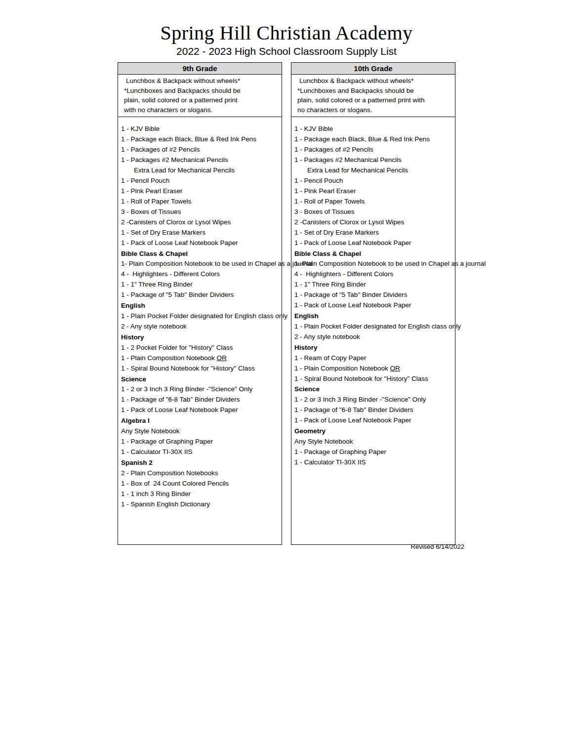Spring Hill Christian Academy
2022 - 2023 High School Classroom Supply List
| 9th Grade Lunchbox & Backpack without wheels* *Lunchboxes and Backpacks should be plain, solid colored or a patterned print with no characters or slogans. 1 - KJV Bible 1 - Package each Black, Blue & Red Ink Pens 1 - Packages of #2 Pencils 1 - Packages #2 Mechanical Pencils Extra Lead for Mechanical Pencils 1 - Pencil Pouch 1 - Pink Pearl Eraser 1 - Roll of Paper Towels 3 - Boxes of Tissues 2 -Canisters of Clorox or Lysol Wipes 1 - Set of Dry Erase Markers 1 - Pack of Loose Leaf Notebook Paper Bible Class & Chapel 1- Plain Composition Notebook to be used in Chapel as a journal 4 - Highlighters - Different Colors 1 - 1" Three Ring Binder 1 - Package of "5 Tab" Binder Dividers English 1 - Plain Pocket Folder designated for English class only 2 - Any style notebook History 1 - 2 Pocket Folder for "History" Class 1 - Plain Composition Notebook OR 1 - Spiral Bound Notebook for "History" Class Science 1 - 2 or 3 Inch 3 Ring Binder -"Science" Only 1 - Package of "6-8 Tab" Binder Dividers 1 - Pack of Loose Leaf Notebook Paper Algebra I Any Style Notebook 1 - Package of Graphing Paper 1 - Calculator TI-30X IIS Spanish 2 2 - Plain Composition Notebooks 1 - Box of 24 Count Colored Pencils 1 - 1 inch 3 Ring Binder 1 - Spanish English Dictionary | 10th Grade Lunchbox & Backpack without wheels* *Lunchboxes and Backpacks should be plain, solid colored or a patterned print with no characters or slogans. 1 - KJV Bible 1 - Package each Black, Blue & Red Ink Pens 1 - Packages of #2 Pencils 1 - Packages #2 Mechanical Pencils Extra Lead for Mechanical Pencils 1 - Pencil Pouch 1 - Pink Pearl Eraser 1 - Roll of Paper Towels 3 - Boxes of Tissues 2 -Canisters of Clorox or Lysol Wipes 1 - Set of Dry Erase Markers 1 - Pack of Loose Leaf Notebook Paper Bible Class & Chapel 1- Plain Composition Notebook to be used in Chapel as a journal 4 - Highlighters - Different Colors 1 - 1" Three Ring Binder 1 - Package of "5 Tab" Binder Dividers 1 - Pack of Loose Leaf Notebook Paper English 1 - Plain Pocket Folder designated for English class only 2 - Any style notebook History 1 - Ream of Copy Paper 1 - Plain Composition Notebook OR 1 - Spiral Bound Notebook for "History" Class Science 1 - 2 or 3 Inch 3 Ring Binder -"Science" Only 1 - Package of "6-8 Tab" Binder Dividers 1 - Pack of Loose Leaf Notebook Paper Geometry Any Style Notebook 1 - Package of Graphing Paper 1 - Calculator TI-30X IIS |
Revised 6/14/2022